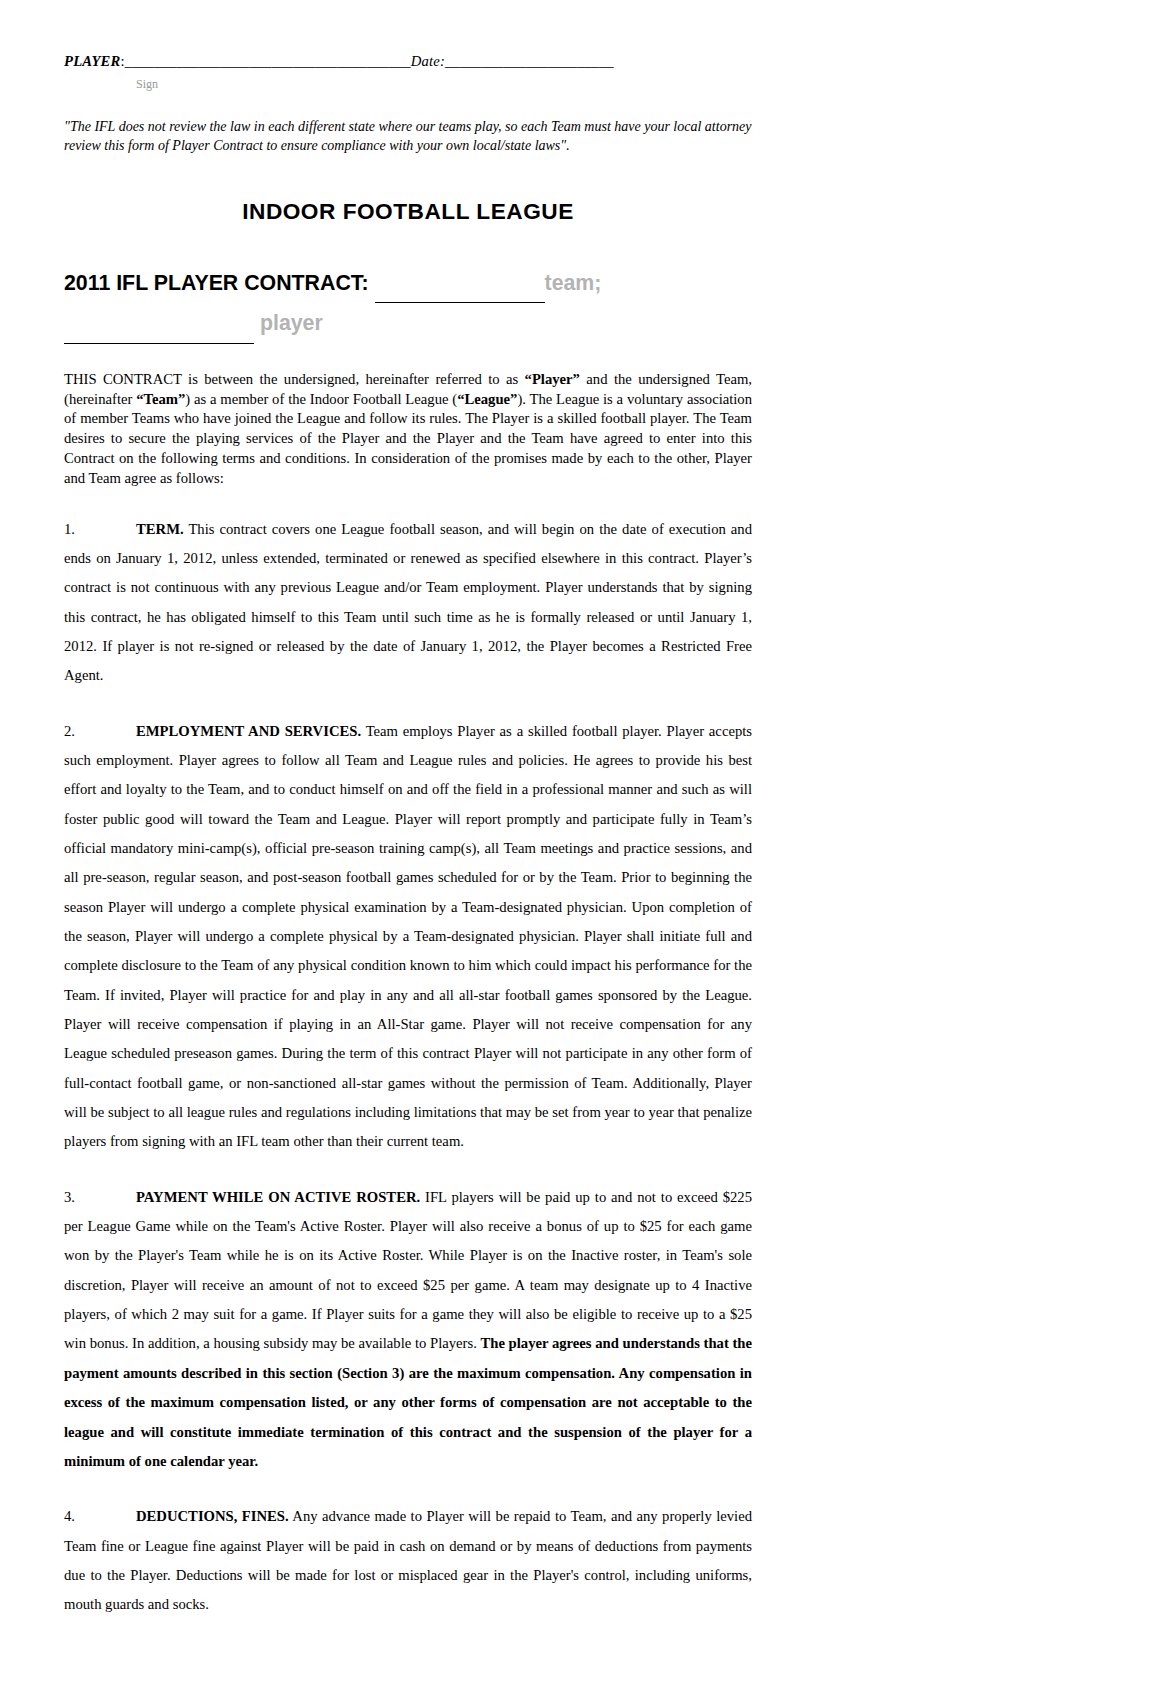PLAYER:_______________________________________Date:_______________________
Sign
"The IFL does not review the law in each different state where our teams play, so each Team must have your local attorney review this form of Player Contract to ensure compliance with your own local/state laws".
INDOOR FOOTBALL LEAGUE
2011 IFL PLAYER CONTRACT: team; player
THIS CONTRACT is between the undersigned, hereinafter referred to as “Player” and the undersigned Team, (hereinafter “Team”) as a member of the Indoor Football League (“League”). The League is a voluntary association of member Teams who have joined the League and follow its rules. The Player is a skilled football player. The Team desires to secure the playing services of the Player and the Player and the Team have agreed to enter into this Contract on the following terms and conditions. In consideration of the promises made by each to the other, Player and Team agree as follows:
1. TERM. This contract covers one League football season, and will begin on the date of execution and ends on January 1, 2012, unless extended, terminated or renewed as specified elsewhere in this contract. Player’s contract is not continuous with any previous League and/or Team employment. Player understands that by signing this contract, he has obligated himself to this Team until such time as he is formally released or until January 1, 2012. If player is not re-signed or released by the date of January 1, 2012, the Player becomes a Restricted Free Agent.
2. EMPLOYMENT AND SERVICES. Team employs Player as a skilled football player. Player accepts such employment. Player agrees to follow all Team and League rules and policies. He agrees to provide his best effort and loyalty to the Team, and to conduct himself on and off the field in a professional manner and such as will foster public good will toward the Team and League. Player will report promptly and participate fully in Team’s official mandatory mini-camp(s), official pre-season training camp(s), all Team meetings and practice sessions, and all pre-season, regular season, and post-season football games scheduled for or by the Team. Prior to beginning the season Player will undergo a complete physical examination by a Team-designated physician. Upon completion of the season, Player will undergo a complete physical by a Team-designated physician. Player shall initiate full and complete disclosure to the Team of any physical condition known to him which could impact his performance for the Team. If invited, Player will practice for and play in any and all all-star football games sponsored by the League. Player will receive compensation if playing in an All-Star game. Player will not receive compensation for any League scheduled preseason games. During the term of this contract Player will not participate in any other form of full-contact football game, or non-sanctioned all-star games without the permission of Team. Additionally, Player will be subject to all league rules and regulations including limitations that may be set from year to year that penalize players from signing with an IFL team other than their current team.
3. PAYMENT WHILE ON ACTIVE ROSTER. IFL players will be paid up to and not to exceed $225 per League Game while on the Team's Active Roster. Player will also receive a bonus of up to $25 for each game won by the Player's Team while he is on its Active Roster. While Player is on the Inactive roster, in Team's sole discretion, Player will receive an amount of not to exceed $25 per game. A team may designate up to 4 Inactive players, of which 2 may suit for a game. If Player suits for a game they will also be eligible to receive up to a $25 win bonus. In addition, a housing subsidy may be available to Players. The player agrees and understands that the payment amounts described in this section (Section 3) are the maximum compensation. Any compensation in excess of the maximum compensation listed, or any other forms of compensation are not acceptable to the league and will constitute immediate termination of this contract and the suspension of the player for a minimum of one calendar year.
4. DEDUCTIONS, FINES. Any advance made to Player will be repaid to Team, and any properly levied Team fine or League fine against Player will be paid in cash on demand or by means of deductions from payments due to the Player. Deductions will be made for lost or misplaced gear in the Player's control, including uniforms, mouth guards and socks.